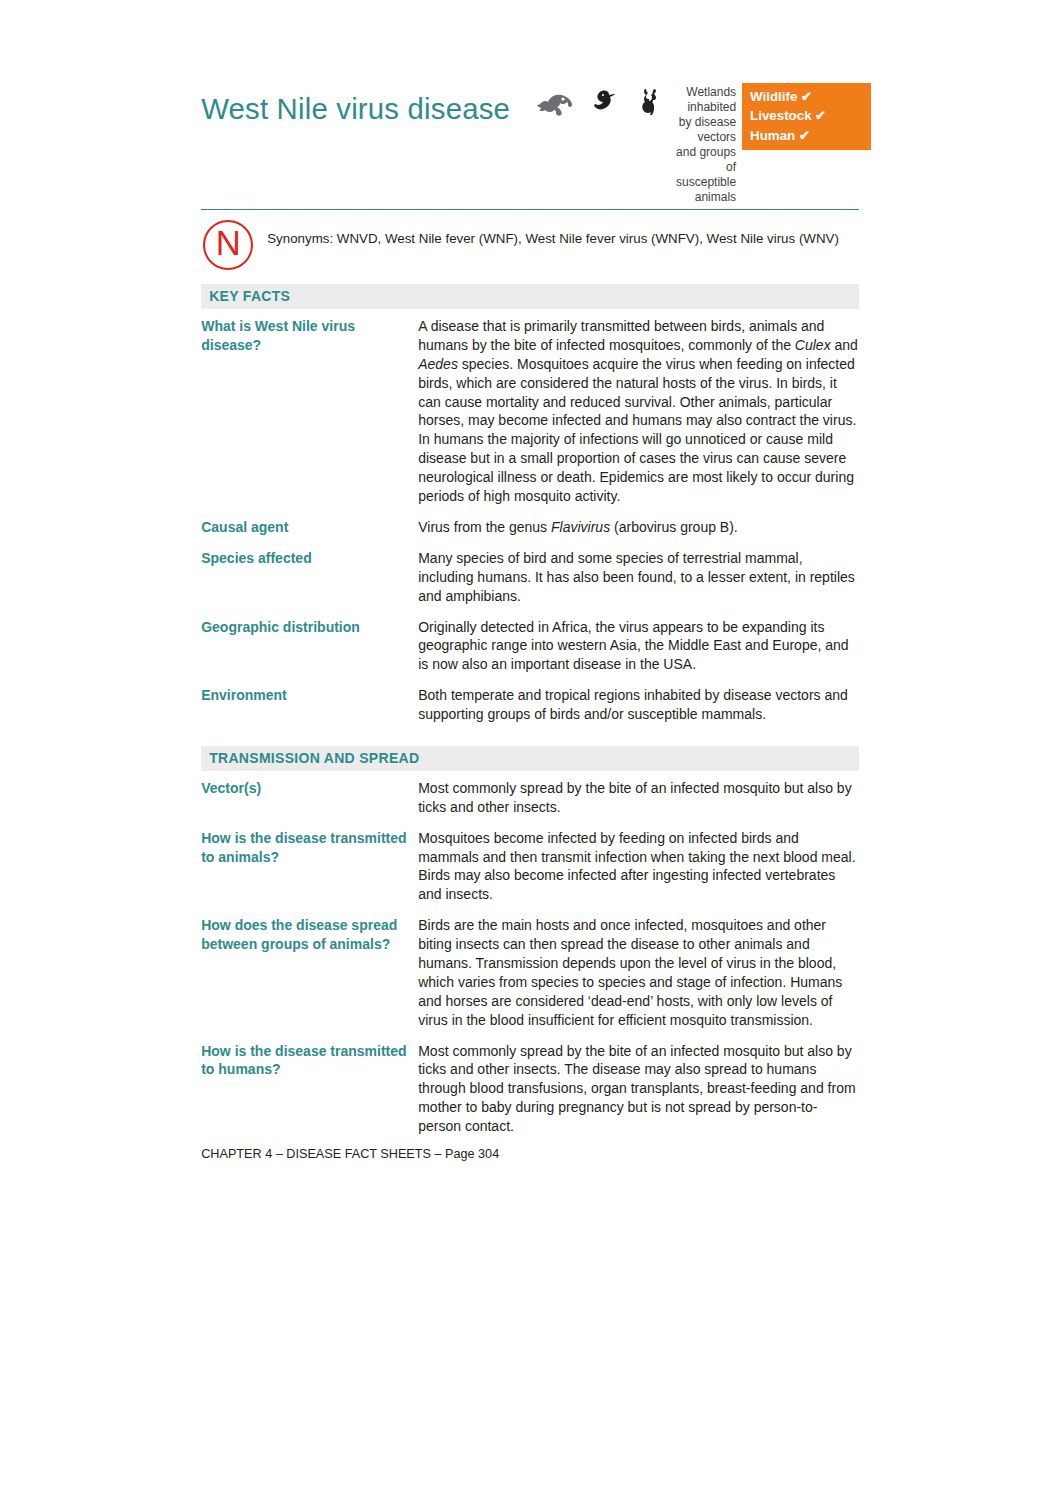West Nile virus disease
Wetlands inhabited
by disease vectors
and groups of
susceptible animals
Wildlife ✔
Livestock ✔
Human ✔
N
Synonyms: WNVD, West Nile fever (WNF), West Nile fever virus (WNFV), West Nile virus (WNV)
KEY FACTS
| What is West Nile virus disease? | A disease that is primarily transmitted between birds, animals and humans by the bite of infected mosquitoes, commonly of the Culex and Aedes species. Mosquitoes acquire the virus when feeding on infected birds, which are considered the natural hosts of the virus. In birds, it can cause mortality and reduced survival. Other animals, particular horses, may become infected and humans may also contract the virus. In humans the majority of infections will go unnoticed or cause mild disease but in a small proportion of cases the virus can cause severe neurological illness or death. Epidemics are most likely to occur during periods of high mosquito activity. |
| Causal agent | Virus from the genus Flavivirus (arbovirus group B). |
| Species affected | Many species of bird and some species of terrestrial mammal, including humans. It has also been found, to a lesser extent, in reptiles and amphibians. |
| Geographic distribution | Originally detected in Africa, the virus appears to be expanding its geographic range into western Asia, the Middle East and Europe, and is now also an important disease in the USA. |
| Environment | Both temperate and tropical regions inhabited by disease vectors and supporting groups of birds and/or susceptible mammals. |
TRANSMISSION AND SPREAD
| Vector(s) | Most commonly spread by the bite of an infected mosquito but also by ticks and other insects. |
| How is the disease transmitted to animals? | Mosquitoes become infected by feeding on infected birds and mammals and then transmit infection when taking the next blood meal. Birds may also become infected after ingesting infected vertebrates and insects. |
| How does the disease spread between groups of animals? | Birds are the main hosts and once infected, mosquitoes and other biting insects can then spread the disease to other animals and humans. Transmission depends upon the level of virus in the blood, which varies from species to species and stage of infection. Humans and horses are considered ‘dead-end’ hosts, with only low levels of virus in the blood insufficient for efficient mosquito transmission. |
| How is the disease transmitted to humans? | Most commonly spread by the bite of an infected mosquito but also by ticks and other insects. The disease may also spread to humans through blood transfusions, organ transplants, breast-feeding and from mother to baby during pregnancy but is not spread by person-to-person contact. |
CHAPTER 4 – DISEASE FACT SHEETS – Page 304